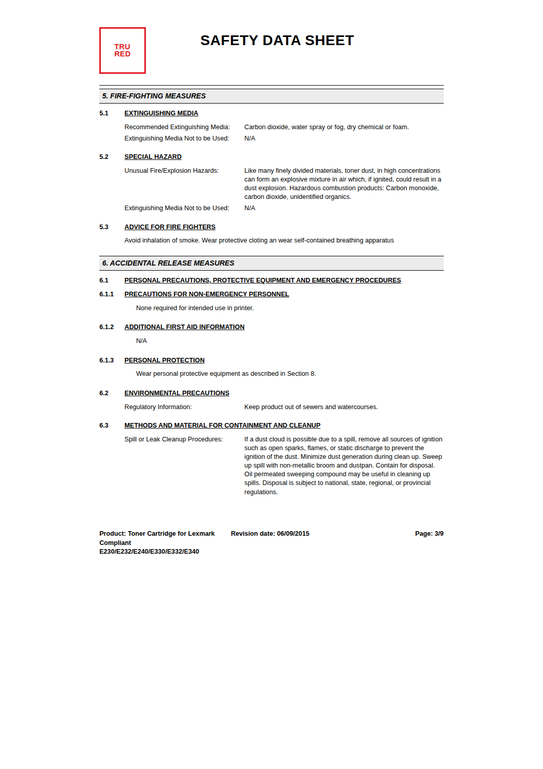TRU
RED
SAFETY DATA SHEET
5. FIRE-FIGHTING MEASURES
5.1
Extinguishing Media
Recommended Extinguishing Media:
Carbon dioxide, water spray or fog, dry chemical or foam.
Extinguishing Media Not to be Used:
N/A
5.2
Special Hazard
Unusual Fire/Explosion Hazards:
Like many finely divided materials, toner dust, in high concentrations can form an explosive mixture in air which, if ignited, could result in a dust explosion. Hazardous combustion products: Carbon monoxide, carbon dioxide, unidentified organics.
Extinguishing Media Not to be Used:
N/A
5.3
Advice for Fire Fighters
Avoid inhalation of smoke. Wear protective cloting an wear self-contained breathing apparatus
6. ACCIDENTAL RELEASE MEASURES
6.1
Personal Precautions, Protective Equipment and Emergency Procedures
6.1.1
Precautions for Non-Emergency Personnel
None required for intended use in printer.
6.1.2
Additional First Aid Information
N/A
6.1.3
Personal Protection
Wear personal protective equipment as described in Section 8.
6.2
Environmental Precautions
Regulatory Information:
Keep product out of sewers and watercourses.
6.3
Methods and Material for Containment and Cleanup
Spill or Leak Cleanup Procedures:
If a dust cloud is possible due to a spill, remove all sources of ignition such as open sparks, flames, or static discharge to prevent the ignition of the dust. Minimize dust generation during clean up. Sweep up spill with non-metallic broom and dustpan. Contain for disposal. Oil permeated sweeping compound may be useful in cleaning up spills. Disposal is subject to national, state, regional, or provincial regulations.
Product: Toner Cartridge for Lexmark Compliant E230/E232/E240/E330/E332/E340
Revision date: 06/09/2015
Page: 3/9